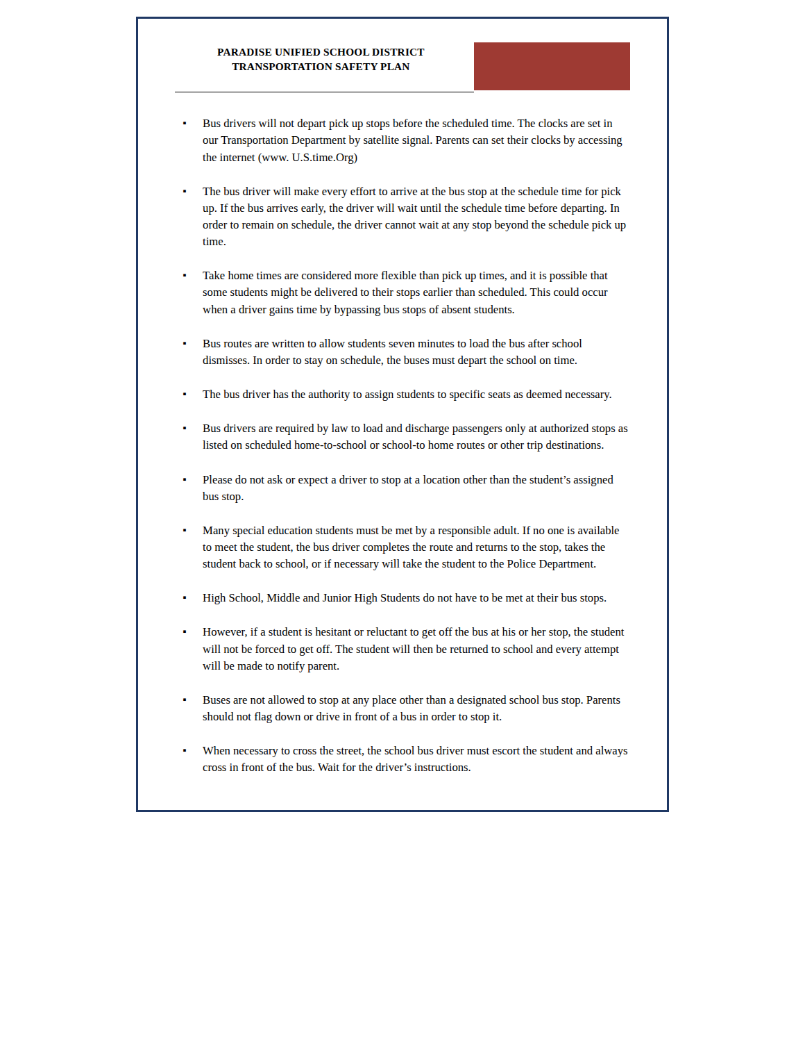PARADISE UNIFIED SCHOOL DISTRICT
TRANSPORTATION SAFETY PLAN
Bus drivers will not depart pick up stops before the scheduled time. The clocks are set in our Transportation Department by satellite signal. Parents can set their clocks by accessing the internet (www. U.S.time.Org)
The bus driver will make every effort to arrive at the bus stop at the schedule time for pick up. If the bus arrives early, the driver will wait until the schedule time before departing. In order to remain on schedule, the driver cannot wait at any stop beyond the schedule pick up time.
Take home times are considered more flexible than pick up times, and it is possible that some students might be delivered to their stops earlier than scheduled. This could occur when a driver gains time by bypassing bus stops of absent students.
Bus routes are written to allow students seven minutes to load the bus after school dismisses. In order to stay on schedule, the buses must depart the school on time.
The bus driver has the authority to assign students to specific seats as deemed necessary.
Bus drivers are required by law to load and discharge passengers only at authorized stops as listed on scheduled home-to-school or school-to home routes or other trip destinations.
Please do not ask or expect a driver to stop at a location other than the student’s assigned bus stop.
Many special education students must be met by a responsible adult. If no one is available to meet the student, the bus driver completes the route and returns to the stop, takes the student back to school, or if necessary will take the student to the Police Department.
High School, Middle and Junior High Students do not have to be met at their bus stops.
However, if a student is hesitant or reluctant to get off the bus at his or her stop, the student will not be forced to get off. The student will then be returned to school and every attempt will be made to notify parent.
Buses are not allowed to stop at any place other than a designated school bus stop. Parents should not flag down or drive in front of a bus in order to stop it.
When necessary to cross the street, the school bus driver must escort the student and always cross in front of the bus. Wait for the driver’s instructions.